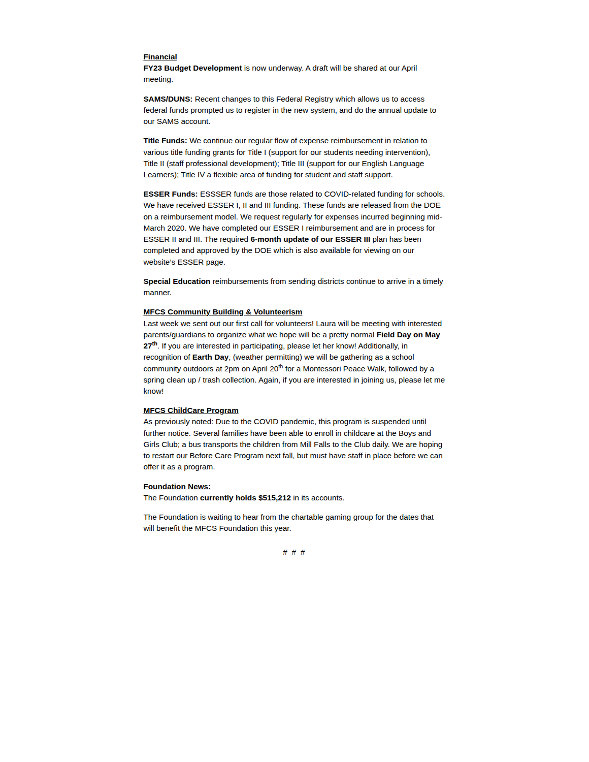Financial
FY23 Budget Development is now underway. A draft will be shared at our April meeting.
SAMS/DUNS: Recent changes to this Federal Registry which allows us to access federal funds prompted us to register in the new system, and do the annual update to our SAMS account.
Title Funds: We continue our regular flow of expense reimbursement in relation to various title funding grants for Title I (support for our students needing intervention), Title II (staff professional development); Title III (support for our English Language Learners); Title IV a flexible area of funding for student and staff support.
ESSER Funds: ESSSER funds are those related to COVID-related funding for schools. We have received ESSER I, II and III funding. These funds are released from the DOE on a reimbursement model. We request regularly for expenses incurred beginning mid-March 2020. We have completed our ESSER I reimbursement and are in process for ESSER II and III. The required 6-month update of our ESSER III plan has been completed and approved by the DOE which is also available for viewing on our website’s ESSER page.
Special Education reimbursements from sending districts continue to arrive in a timely manner.
MFCS Community Building & Volunteerism
Last week we sent out our first call for volunteers! Laura will be meeting with interested parents/guardians to organize what we hope will be a pretty normal Field Day on May 27th. If you are interested in participating, please let her know! Additionally, in recognition of Earth Day, (weather permitting) we will be gathering as a school community outdoors at 2pm on April 20th for a Montessori Peace Walk, followed by a spring clean up / trash collection. Again, if you are interested in joining us, please let me know!
MFCS ChildCare Program
As previously noted: Due to the COVID pandemic, this program is suspended until further notice. Several families have been able to enroll in childcare at the Boys and Girls Club; a bus transports the children from Mill Falls to the Club daily. We are hoping to restart our Before Care Program next fall, but must have staff in place before we can offer it as a program.
Foundation News:
The Foundation currently holds $515,212 in its accounts.
The Foundation is waiting to hear from the chartable gaming group for the dates that will benefit the MFCS Foundation this year.
# # #